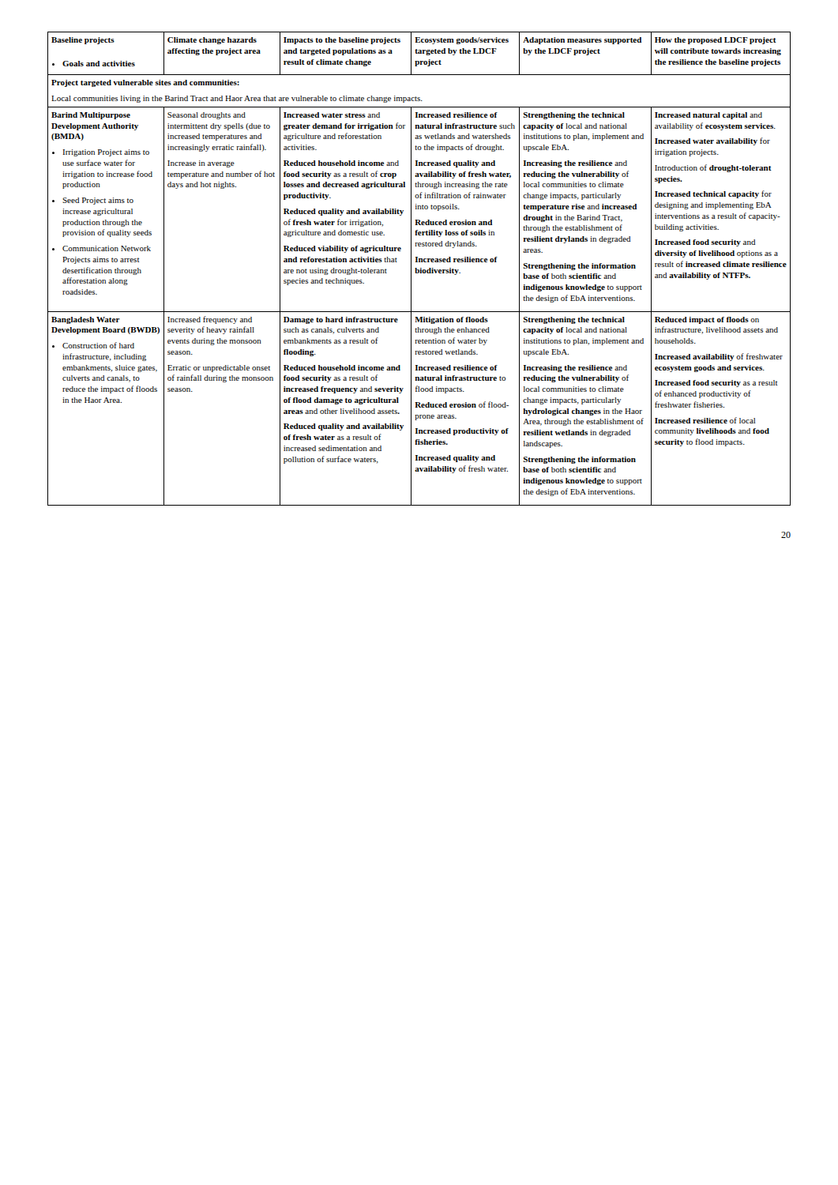| Baseline projects Goals and activities | Climate change hazards affecting the project area | Impacts to the baseline projects and targeted populations as a result of climate change | Ecosystem goods/services targeted by the LDCF project | Adaptation measures supported by the LDCF project | How the proposed LDCF project will contribute towards increasing the resilience the baseline projects |
| --- | --- | --- | --- | --- | --- |
| Project targeted vulnerable sites and communities: |
| Local communities living in the Barind Tract and Haor Area that are vulnerable to climate change impacts. |
| Barind Multipurpose Development Authority (BMDA) Irrigation Project aims to use surface water for irrigation to increase food production Seed Project aims to increase agricultural production through the provision of quality seeds Communication Network Projects aims to arrest desertification through afforestation along roadsides. | Seasonal droughts and intermittent dry spells (due to increased temperatures and increasingly erratic rainfall). Increase in average temperature and number of hot days and hot nights. | Increased water stress and greater demand for irrigation for agriculture and reforestation activities. Reduced household income and food security as a result of crop losses and decreased agricultural productivity . Reduced quality and availability of fresh water for irrigation, agriculture and domestic use. Reduced viability of agriculture and reforestation activities that are not using drought-tolerant species and techniques. | Increased resilience of natural infrastructure such as wetlands and watersheds to the impacts of drought. Increased quality and availability of fresh water, through increasing the rate of infiltration of rainwater into topsoils. Reduced erosion and fertility loss of soils in restored drylands. Increased resilience of biodiversity . | Strengthening the technical capacity of local and national institutions to plan, implement and upscale EbA. Increasing the resilience and reducing the vulnerability of local communities to climate change impacts, particularly temperature rise and increased drought in the Barind Tract, through the establishment of resilient drylands in degraded areas. Strengthening the information base of both scientific and indigenous knowledge to support the design of EbA interventions. | Increased natural capital and availability of ecosystem services . Increased water availability for irrigation projects. Introduction of drought-tolerant species. Increased technical capacity for designing and implementing EbA interventions as a result of capacity-building activities. Increased food security and diversity of livelihood options as a result of increased climate resilience and availability of NTFPs. |
| Bangladesh Water Development Board (BWDB) Construction of hard infrastructure, including embankments, sluice gates, culverts and canals, to reduce the impact of floods in the Haor Area. | Increased frequency and severity of heavy rainfall events during the monsoon season. Erratic or unpredictable onset of rainfall during the monsoon season. | Damage to hard infrastructure such as canals, culverts and embankments as a result of flooding . Reduced household income and food security as a result of increased frequency and severity of flood damage to agricultural areas and other livelihood assets . Reduced quality and availability of fresh water as a result of increased sedimentation and pollution of surface waters, | Mitigation of floods through the enhanced retention of water by restored wetlands. Increased resilience of natural infrastructure to flood impacts. Reduced erosion of flood-prone areas. Increased productivity of fisheries. Increased quality and availability of fresh water. | Strengthening the technical capacity of local and national institutions to plan, implement and upscale EbA. Increasing the resilience and reducing the vulnerability of local communities to climate change impacts, particularly hydrological changes in the Haor Area, through the establishment of resilient wetlands in degraded landscapes. Strengthening the information base of both scientific and indigenous knowledge to support the design of EbA interventions. | Reduced impact of floods on infrastructure, livelihood assets and households. Increased availability of freshwater ecosystem goods and services . Increased food security as a result of enhanced productivity of freshwater fisheries. Increased resilience of local community livelihoods and food security to flood impacts. |
20